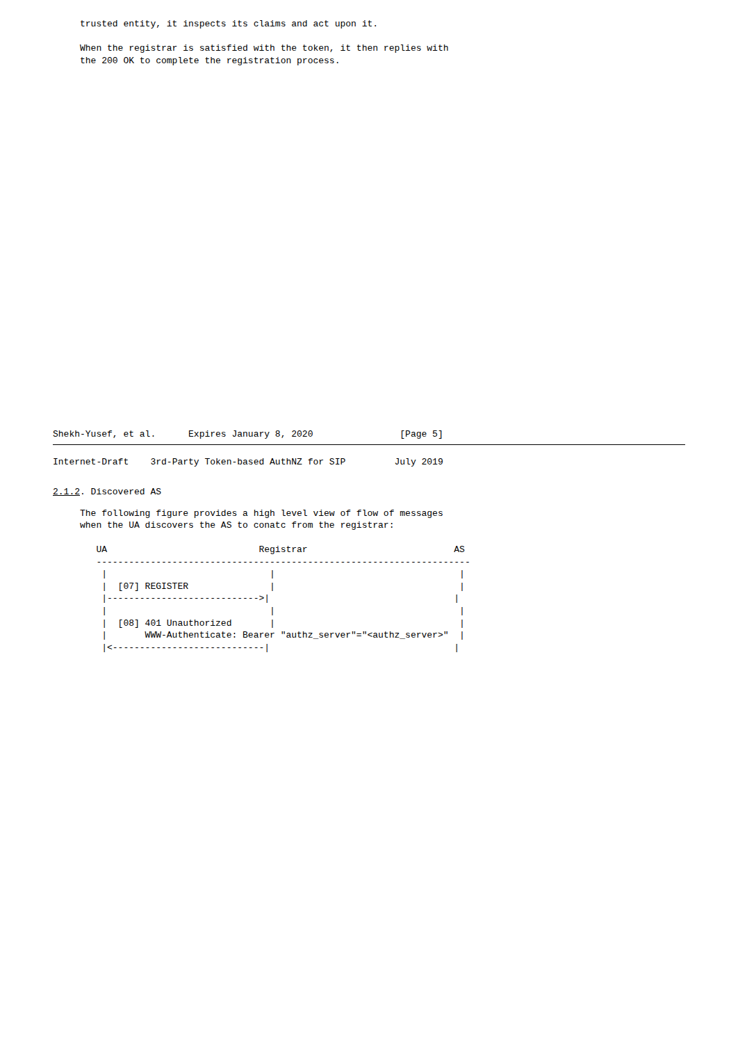trusted entity, it inspects its claims and act upon it.

When the registrar is satisfied with the token, it then replies with
the 200 OK to complete the registration process.
Shekh-Yusef, et al.      Expires January 8, 2020                [Page 5]
Internet-Draft    3rd-Party Token-based AuthNZ for SIP         July 2019
2.1.2. Discovered AS
The following figure provides a high level view of flow of messages
when the UA discovers the AS to conatc from the registrar:

   UA                            Registrar                           AS
   ---------------------------------------------------------------------
    |                              |                                  |
    |  [07] REGISTER               |                                  |
    |---------------------------->|                                  |
    |                              |                                  |
    |  [08] 401 Unauthorized       |                                  |
    |       WWW-Authenticate: Bearer "authz_server"="<authz_server>"  |
    |<----------------------------|                                  |